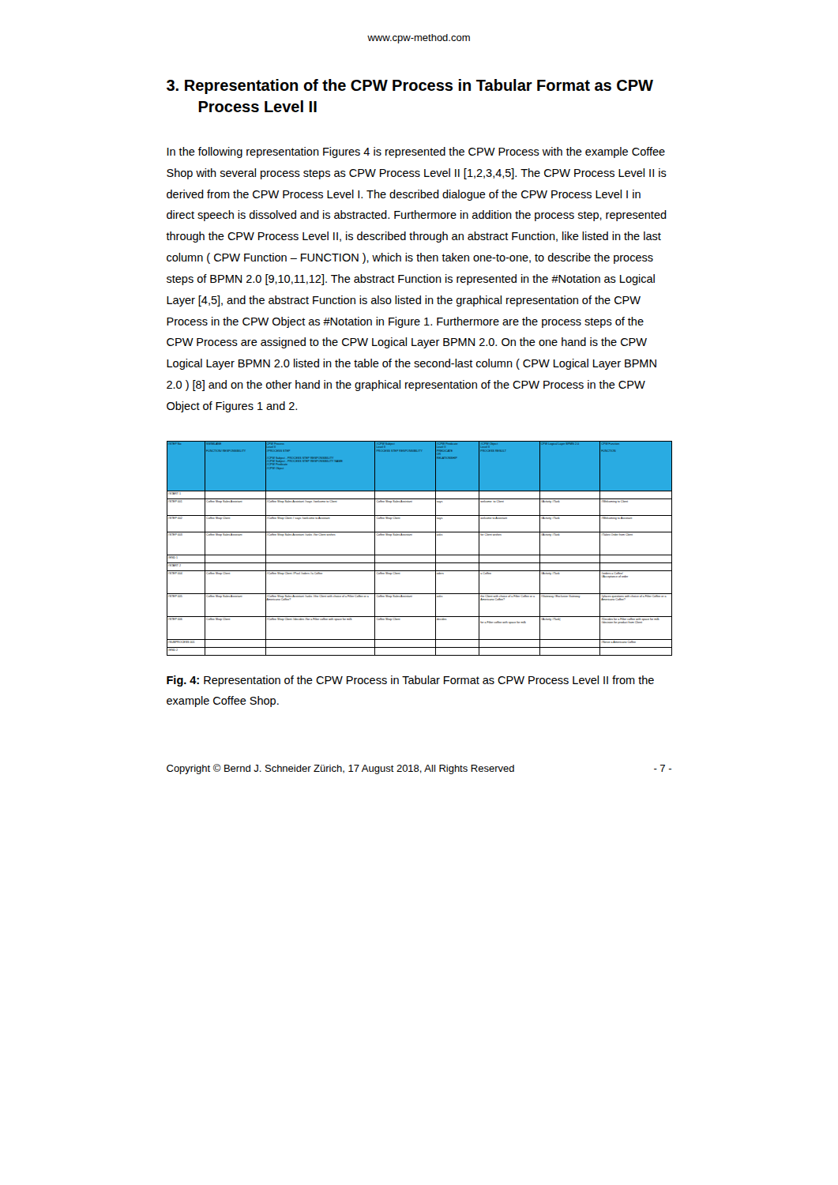www.cpw-method.com
3. Representation of the CPW Process in Tabular Format as CPW Process Level II
In the following representation Figures 4 is represented the CPW Process with the example Coffee Shop with several process steps as CPW Process Level II [1,2,3,4,5]. The CPW Process Level II is derived from the CPW Process Level I. The described dialogue of the CPW Process Level I in direct speech is dissolved and is abstracted. Furthermore in addition the process step, represented through the CPW Process Level II, is described through an abstract Function, like listed in the last column ( CPW Function – FUNCTION ), which is then taken one-to-one, to describe the process steps of BPMN 2.0 [9,10,11,12]. The abstract Function is represented in the #Notation as Logical Layer [4,5], and the abstract Function is also listed in the graphical representation of the CPW Process in the CPW Object as #Notation in Figure 1. Furthermore are the process steps of the CPW Process are assigned to the CPW Logical Layer BPMN 2.0. On the one hand is the CPW Logical Layer BPMN 2.0 listed in the table of the second-last column ( CPW Logical Layer BPMN 2.0 ) [8] and on the other hand in the graphical representation of the CPW Process in the CPW Object of Figures 1 and 2.
| #STEP No | SWIMLANE FUNCTION/ RESPONSIBILITY | CPW Process Level II #PROCESS STEP #CPW Subject - PROCESS STEP RESPONSIBILITY #CPW Subject - PROCESS STEP RESPONSIBILITY NAME #CPW Predicate #CPW Object | #CPW Subject Level II PROCESS STEP RESPONSIBILITY | #CPW Predicate Level II PREDICATE OR RELATIONSHIP | #CPW Object Level II PROCESS RESULT | CPW Logical Layer BPMN 2.0 | CPW Function FUNCTION |
| --- | --- | --- | --- | --- | --- | --- | --- |
| #START 1 | | | | | | | |
| #STEP 001 | Coffee Shop Sales Assistant | #Coffee Shop Sales Assistant #says #welcome to Client | Coffee Shop Sales Assistant | says | welcome to Client | #Activity #Task | #Welcoming to Client |
| #STEP 002 | Coffee Shop Client | #Coffee Shop Client # says #welcome to Assistant | Coffee Shop Client | says | welcome to Assistant | #Activity #Task | #Welcoming to Assistant |
| #STEP 003 | Coffee Shop Sales Assistant | #Coffee Shop Sales Assistant #asks #for Client wishes | Coffee Shop Sales Assistant | asks | for Client wishes | #Activity #Task | #Takes Order from Client |
| #END 1 | | | | | | | |
| #START 2 | | | | | | | |
| #STEP 004 | Coffee Shop Client | #Coffee Shop Client #Paul #oders #a Coffee | Coffee Shop Client | oders | a Coffee | #Activity #Task | #orders a Coffee/ #Acceptance of order |
| #STEP 005 | Coffee Shop Sales Assistant | #Coffee Shop Sales Assistant #asks #the Client with choice of a Filter Coffee or a Americano Coffee? | Coffee Shop Sales Assistant | asks | the Client with choice of a Filter Coffee or a Americano Coffee? | #Gateway #Exclusive Gateway | #places questions with choice of a Filter Coffee or a Americano Coffee? |
| #STEP 006 | Coffee Shop Client | #Coffee Shop Client #decides #for a Filter coffee with space for milk | Coffee Shop Client | decides | for a Filter coffee with space for milk | #Activity #Task/ | #Decides for a Filter coffee with space for milk #decision for product from Client |
| #SUBPROCESS 001 | | | | | | | #Serve a Americano Coffee |
| #END 2 | | | | | | | |
Fig. 4: Representation of the CPW Process in Tabular Format as CPW Process Level II from the example Coffee Shop.
Copyright © Bernd J. Schneider Zürich, 17 August 2018, All Rights Reserved - 7 -